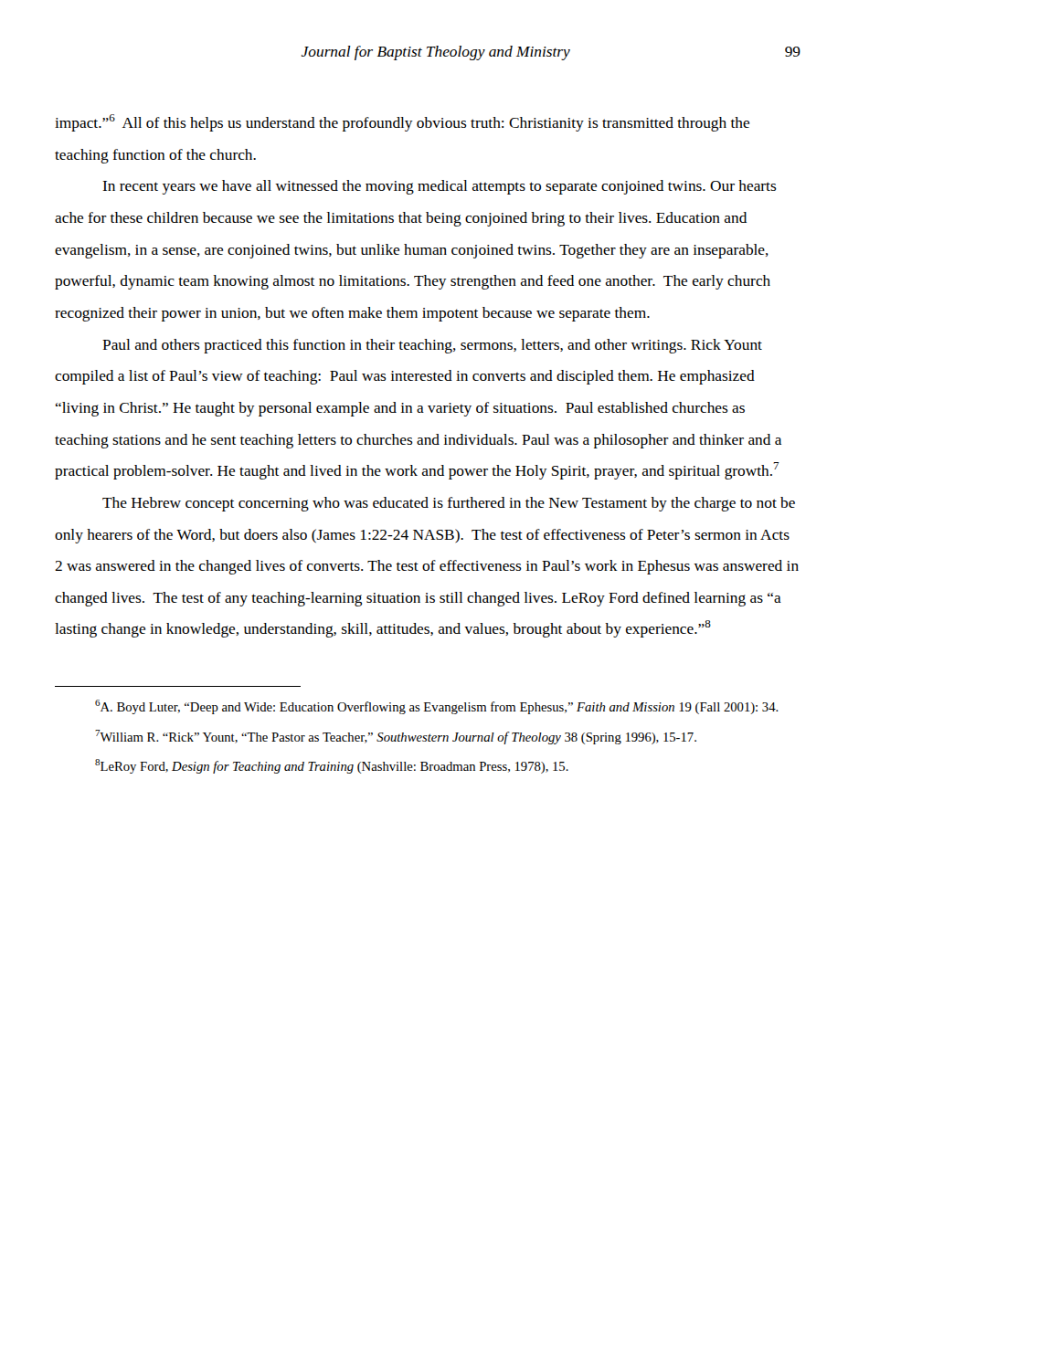Journal for Baptist Theology and Ministry 99
impact.”6 All of this helps us understand the profoundly obvious truth: Christianity is transmitted through the teaching function of the church.
In recent years we have all witnessed the moving medical attempts to separate conjoined twins. Our hearts ache for these children because we see the limitations that being conjoined bring to their lives. Education and evangelism, in a sense, are conjoined twins, but unlike human conjoined twins. Together they are an inseparable, powerful, dynamic team knowing almost no limitations. They strengthen and feed one another. The early church recognized their power in union, but we often make them impotent because we separate them.
Paul and others practiced this function in their teaching, sermons, letters, and other writings. Rick Yount compiled a list of Paul’s view of teaching: Paul was interested in converts and discipled them. He emphasized “living in Christ.” He taught by personal example and in a variety of situations. Paul established churches as teaching stations and he sent teaching letters to churches and individuals. Paul was a philosopher and thinker and a practical problem-solver. He taught and lived in the work and power the Holy Spirit, prayer, and spiritual growth.7
The Hebrew concept concerning who was educated is furthered in the New Testament by the charge to not be only hearers of the Word, but doers also (James 1:22-24 NASB). The test of effectiveness of Peter’s sermon in Acts 2 was answered in the changed lives of converts. The test of effectiveness in Paul’s work in Ephesus was answered in changed lives. The test of any teaching-learning situation is still changed lives. LeRoy Ford defined learning as “a lasting change in knowledge, understanding, skill, attitudes, and values, brought about by experience.”8
6A. Boyd Luter, “Deep and Wide: Education Overflowing as Evangelism from Ephesus,” Faith and Mission 19 (Fall 2001): 34.
7William R. “Rick” Yount, “The Pastor as Teacher,” Southwestern Journal of Theology 38 (Spring 1996), 15-17.
8LeRoy Ford, Design for Teaching and Training (Nashville: Broadman Press, 1978), 15.